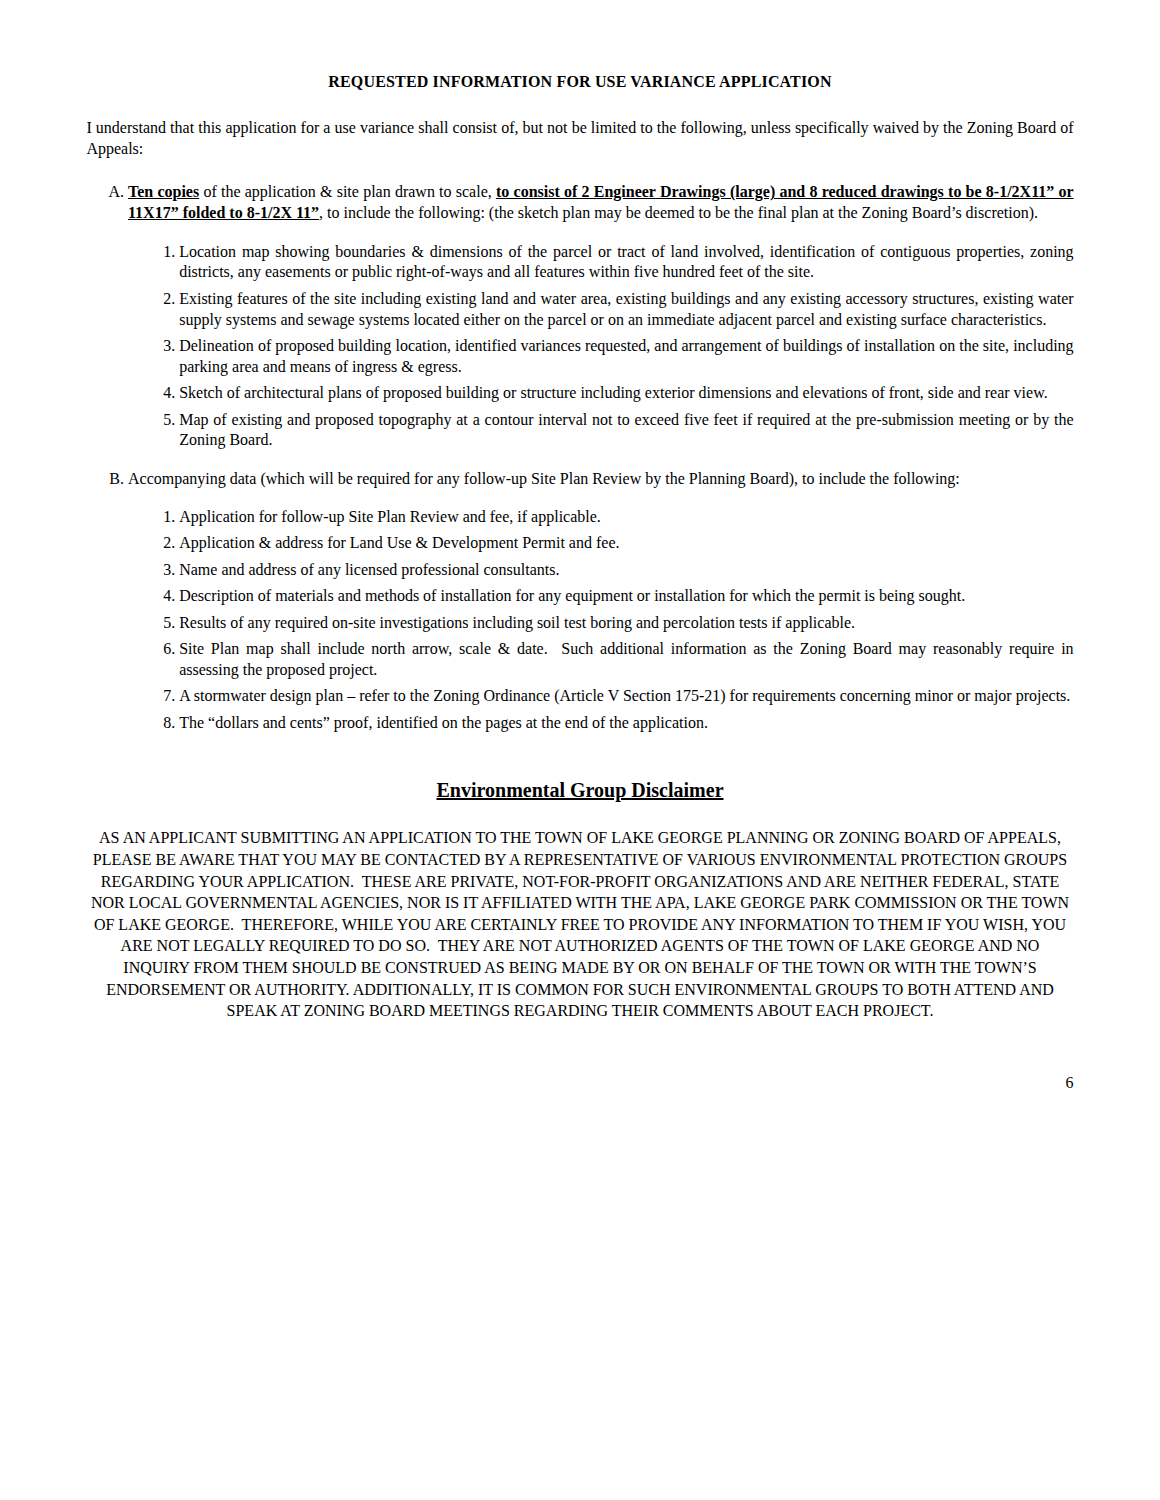REQUESTED INFORMATION FOR USE VARIANCE APPLICATION
I understand that this application for a use variance shall consist of, but not be limited to the following, unless specifically waived by the Zoning Board of Appeals:
Ten copies of the application & site plan drawn to scale, to consist of 2 Engineer Drawings (large) and 8 reduced drawings to be 8-1/2X11” or 11X17” folded to 8-1/2X 11”, to include the following: (the sketch plan may be deemed to be the final plan at the Zoning Board’s discretion).
Location map showing boundaries & dimensions of the parcel or tract of land involved, identification of contiguous properties, zoning districts, any easements or public right-of-ways and all features within five hundred feet of the site.
Existing features of the site including existing land and water area, existing buildings and any existing accessory structures, existing water supply systems and sewage systems located either on the parcel or on an immediate adjacent parcel and existing surface characteristics.
Delineation of proposed building location, identified variances requested, and arrangement of buildings of installation on the site, including parking area and means of ingress & egress.
Sketch of architectural plans of proposed building or structure including exterior dimensions and elevations of front, side and rear view.
Map of existing and proposed topography at a contour interval not to exceed five feet if required at the pre-submission meeting or by the Zoning Board.
Accompanying data (which will be required for any follow-up Site Plan Review by the Planning Board), to include the following:
Application for follow-up Site Plan Review and fee, if applicable.
Application & address for Land Use & Development Permit and fee.
Name and address of any licensed professional consultants.
Description of materials and methods of installation for any equipment or installation for which the permit is being sought.
Results of any required on-site investigations including soil test boring and percolation tests if applicable.
Site Plan map shall include north arrow, scale & date. Such additional information as the Zoning Board may reasonably require in assessing the proposed project.
A stormwater design plan – refer to the Zoning Ordinance (Article V Section 175-21) for requirements concerning minor or major projects.
The “dollars and cents” proof, identified on the pages at the end of the application.
Environmental Group Disclaimer
As an applicant submitting an application to the Town of Lake George Planning or Zoning Board of Appeals, please be aware that you may be contacted by a representative of various environmental protection groups regarding your application. These are private, not-for-profit organizations and are neither federal, state nor local governmental agencies, nor is it affiliated with the APA, Lake George Park Commission or the Town of Lake George. Therefore, while you are certainly free to provide any information to them if you wish, you are not legally required to do so. They are not authorized agents of the Town of Lake George and no inquiry from them should be construed as being made by or on behalf of the Town or with the Town’s endorsement or authority. Additionally, it is common for such environmental groups to both attend and speak at Zoning Board meetings regarding their comments about each project.
6